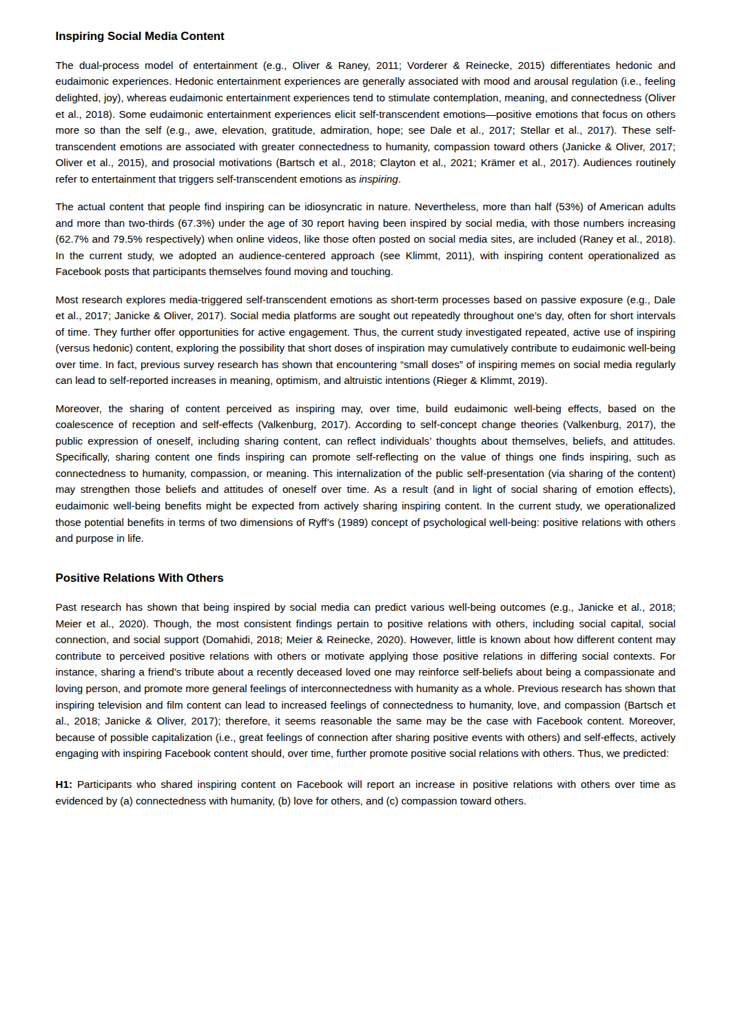Inspiring Social Media Content
The dual-process model of entertainment (e.g., Oliver & Raney, 2011; Vorderer & Reinecke, 2015) differentiates hedonic and eudaimonic experiences. Hedonic entertainment experiences are generally associated with mood and arousal regulation (i.e., feeling delighted, joy), whereas eudaimonic entertainment experiences tend to stimulate contemplation, meaning, and connectedness (Oliver et al., 2018). Some eudaimonic entertainment experiences elicit self-transcendent emotions—positive emotions that focus on others more so than the self (e.g., awe, elevation, gratitude, admiration, hope; see Dale et al., 2017; Stellar et al., 2017). These self-transcendent emotions are associated with greater connectedness to humanity, compassion toward others (Janicke & Oliver, 2017; Oliver et al., 2015), and prosocial motivations (Bartsch et al., 2018; Clayton et al., 2021; Krämer et al., 2017). Audiences routinely refer to entertainment that triggers self-transcendent emotions as inspiring.
The actual content that people find inspiring can be idiosyncratic in nature. Nevertheless, more than half (53%) of American adults and more than two-thirds (67.3%) under the age of 30 report having been inspired by social media, with those numbers increasing (62.7% and 79.5% respectively) when online videos, like those often posted on social media sites, are included (Raney et al., 2018). In the current study, we adopted an audience-centered approach (see Klimmt, 2011), with inspiring content operationalized as Facebook posts that participants themselves found moving and touching.
Most research explores media-triggered self-transcendent emotions as short-term processes based on passive exposure (e.g., Dale et al., 2017; Janicke & Oliver, 2017). Social media platforms are sought out repeatedly throughout one’s day, often for short intervals of time. They further offer opportunities for active engagement. Thus, the current study investigated repeated, active use of inspiring (versus hedonic) content, exploring the possibility that short doses of inspiration may cumulatively contribute to eudaimonic well-being over time. In fact, previous survey research has shown that encountering “small doses” of inspiring memes on social media regularly can lead to self-reported increases in meaning, optimism, and altruistic intentions (Rieger & Klimmt, 2019).
Moreover, the sharing of content perceived as inspiring may, over time, build eudaimonic well-being effects, based on the coalescence of reception and self-effects (Valkenburg, 2017). According to self-concept change theories (Valkenburg, 2017), the public expression of oneself, including sharing content, can reflect individuals’ thoughts about themselves, beliefs, and attitudes. Specifically, sharing content one finds inspiring can promote self-reflecting on the value of things one finds inspiring, such as connectedness to humanity, compassion, or meaning. This internalization of the public self-presentation (via sharing of the content) may strengthen those beliefs and attitudes of oneself over time. As a result (and in light of social sharing of emotion effects), eudaimonic well-being benefits might be expected from actively sharing inspiring content. In the current study, we operationalized those potential benefits in terms of two dimensions of Ryff’s (1989) concept of psychological well-being: positive relations with others and purpose in life.
Positive Relations With Others
Past research has shown that being inspired by social media can predict various well-being outcomes (e.g., Janicke et al., 2018; Meier et al., 2020). Though, the most consistent findings pertain to positive relations with others, including social capital, social connection, and social support (Domahidi, 2018; Meier & Reinecke, 2020). However, little is known about how different content may contribute to perceived positive relations with others or motivate applying those positive relations in differing social contexts. For instance, sharing a friend’s tribute about a recently deceased loved one may reinforce self-beliefs about being a compassionate and loving person, and promote more general feelings of interconnectedness with humanity as a whole. Previous research has shown that inspiring television and film content can lead to increased feelings of connectedness to humanity, love, and compassion (Bartsch et al., 2018; Janicke & Oliver, 2017); therefore, it seems reasonable the same may be the case with Facebook content. Moreover, because of possible capitalization (i.e., great feelings of connection after sharing positive events with others) and self-effects, actively engaging with inspiring Facebook content should, over time, further promote positive social relations with others. Thus, we predicted:
H1: Participants who shared inspiring content on Facebook will report an increase in positive relations with others over time as evidenced by (a) connectedness with humanity, (b) love for others, and (c) compassion toward others.